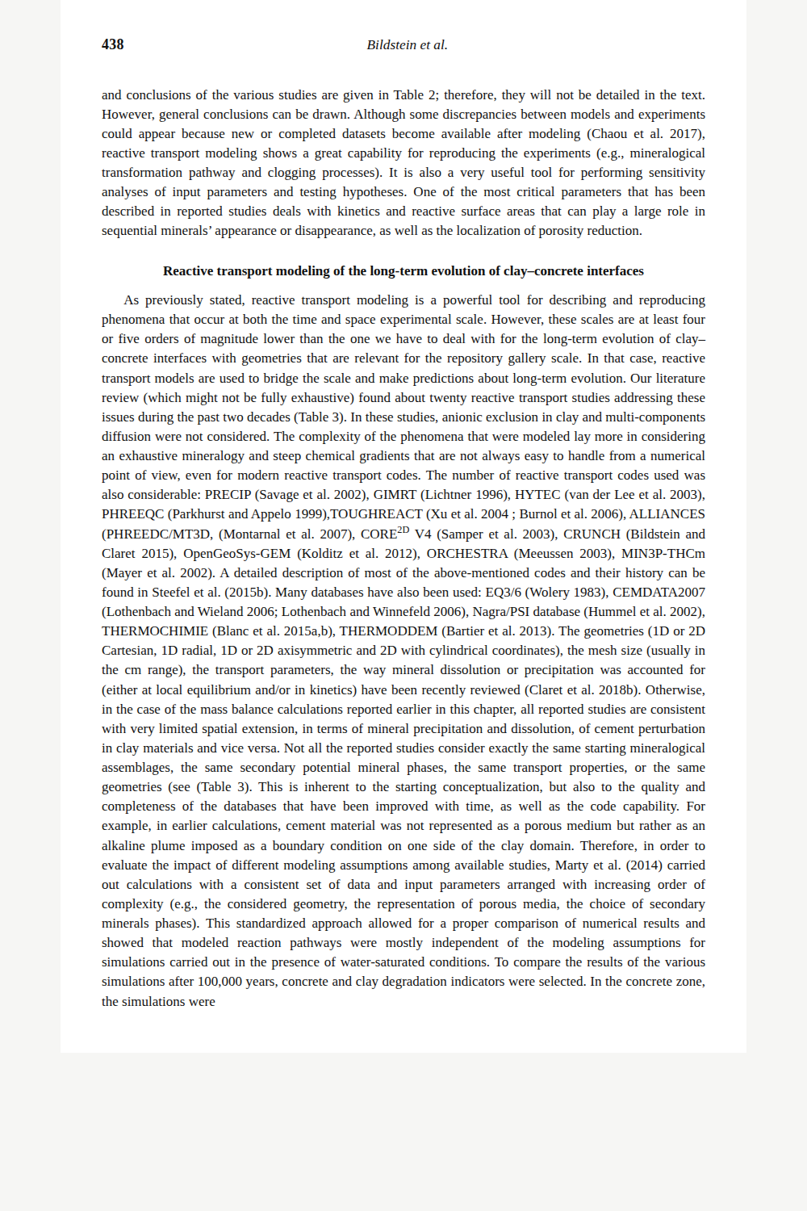438 Bildstein et al.
and conclusions of the various studies are given in Table 2; therefore, they will not be detailed in the text. However, general conclusions can be drawn. Although some discrepancies between models and experiments could appear because new or completed datasets become available after modeling (Chaou et al. 2017), reactive transport modeling shows a great capability for reproducing the experiments (e.g., mineralogical transformation pathway and clogging processes). It is also a very useful tool for performing sensitivity analyses of input parameters and testing hypotheses. One of the most critical parameters that has been described in reported studies deals with kinetics and reactive surface areas that can play a large role in sequential minerals’ appearance or disappearance, as well as the localization of porosity reduction.
Reactive transport modeling of the long-term evolution of clay–concrete interfaces
As previously stated, reactive transport modeling is a powerful tool for describing and reproducing phenomena that occur at both the time and space experimental scale. However, these scales are at least four or five orders of magnitude lower than the one we have to deal with for the long-term evolution of clay–concrete interfaces with geometries that are relevant for the repository gallery scale. In that case, reactive transport models are used to bridge the scale and make predictions about long-term evolution. Our literature review (which might not be fully exhaustive) found about twenty reactive transport studies addressing these issues during the past two decades (Table 3). In these studies, anionic exclusion in clay and multi-components diffusion were not considered. The complexity of the phenomena that were modeled lay more in considering an exhaustive mineralogy and steep chemical gradients that are not always easy to handle from a numerical point of view, even for modern reactive transport codes. The number of reactive transport codes used was also considerable: PRECIP (Savage et al. 2002), GIMRT (Lichtner 1996), HYTEC (van der Lee et al. 2003), PHREEQC (Parkhurst and Appelo 1999),TOUGHREACT (Xu et al. 2004 ; Burnol et al. 2006), ALLIANCES (PHREEDC/MT3D, (Montarnal et al. 2007), CORE2D V4 (Samper et al. 2003), CRUNCH (Bildstein and Claret 2015), OpenGeoSys-GEM (Kolditz et al. 2012), ORCHESTRA (Meeussen 2003), MIN3P-THCm (Mayer et al. 2002). A detailed description of most of the above-mentioned codes and their history can be found in Steefel et al. (2015b). Many databases have also been used: EQ3/6 (Wolery 1983), CEMDATA2007 (Lothenbach and Wieland 2006; Lothenbach and Winnefeld 2006), Nagra/PSI database (Hummel et al. 2002), THERMOCHIMIE (Blanc et al. 2015a,b), THERMODDEM (Bartier et al. 2013). The geometries (1D or 2D Cartesian, 1D radial, 1D or 2D axisymmetric and 2D with cylindrical coordinates), the mesh size (usually in the cm range), the transport parameters, the way mineral dissolution or precipitation was accounted for (either at local equilibrium and/or in kinetics) have been recently reviewed (Claret et al. 2018b). Otherwise, in the case of the mass balance calculations reported earlier in this chapter, all reported studies are consistent with very limited spatial extension, in terms of mineral precipitation and dissolution, of cement perturbation in clay materials and vice versa. Not all the reported studies consider exactly the same starting mineralogical assemblages, the same secondary potential mineral phases, the same transport properties, or the same geometries (see (Table 3). This is inherent to the starting conceptualization, but also to the quality and completeness of the databases that have been improved with time, as well as the code capability. For example, in earlier calculations, cement material was not represented as a porous medium but rather as an alkaline plume imposed as a boundary condition on one side of the clay domain. Therefore, in order to evaluate the impact of different modeling assumptions among available studies, Marty et al. (2014) carried out calculations with a consistent set of data and input parameters arranged with increasing order of complexity (e.g., the considered geometry, the representation of porous media, the choice of secondary minerals phases). This standardized approach allowed for a proper comparison of numerical results and showed that modeled reaction pathways were mostly independent of the modeling assumptions for simulations carried out in the presence of water-saturated conditions. To compare the results of the various simulations after 100,000 years, concrete and clay degradation indicators were selected. In the concrete zone, the simulations were